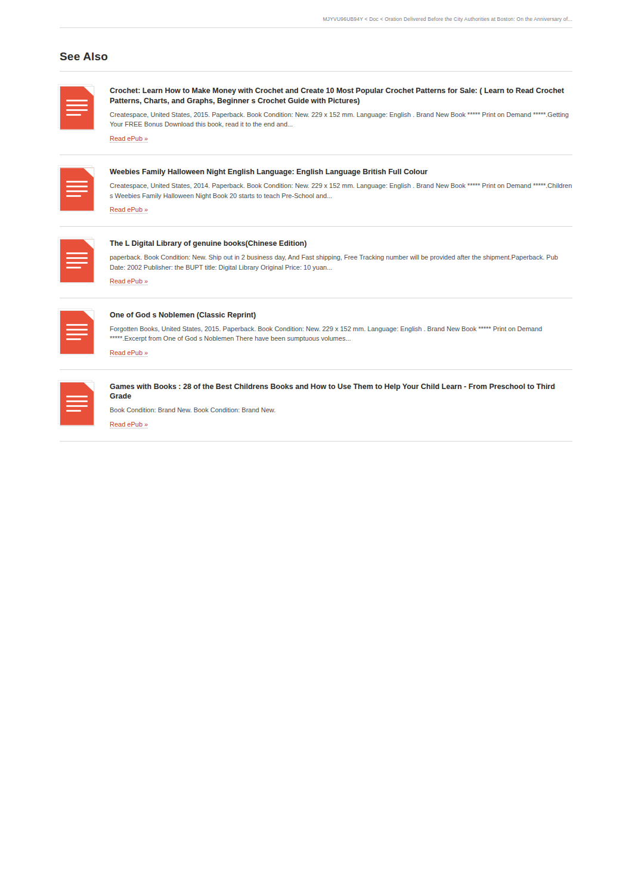MJYVU96UB94Y < Doc < Oration Delivered Before the City Authorities at Boston: On the Anniversary of...
See Also
Crochet: Learn How to Make Money with Crochet and Create 10 Most Popular Crochet Patterns for Sale: ( Learn to Read Crochet Patterns, Charts, and Graphs, Beginner s Crochet Guide with Pictures)
Createspace, United States, 2015. Paperback. Book Condition: New. 229 x 152 mm. Language: English . Brand New Book ***** Print on Demand *****.Getting Your FREE Bonus Download this book, read it to the end and...
Read ePub »
Weebies Family Halloween Night English Language: English Language British Full Colour
Createspace, United States, 2014. Paperback. Book Condition: New. 229 x 152 mm. Language: English . Brand New Book ***** Print on Demand *****.Children s Weebies Family Halloween Night Book 20 starts to teach Pre-School and...
Read ePub »
The L Digital Library of genuine books(Chinese Edition)
paperback. Book Condition: New. Ship out in 2 business day, And Fast shipping, Free Tracking number will be provided after the shipment.Paperback. Pub Date: 2002 Publisher: the BUPT title: Digital Library Original Price: 10 yuan...
Read ePub »
One of God s Noblemen (Classic Reprint)
Forgotten Books, United States, 2015. Paperback. Book Condition: New. 229 x 152 mm. Language: English . Brand New Book ***** Print on Demand *****.Excerpt from One of God s Noblemen There have been sumptuous volumes...
Read ePub »
Games with Books : 28 of the Best Childrens Books and How to Use Them to Help Your Child Learn - From Preschool to Third Grade
Book Condition: Brand New. Book Condition: Brand New.
Read ePub »